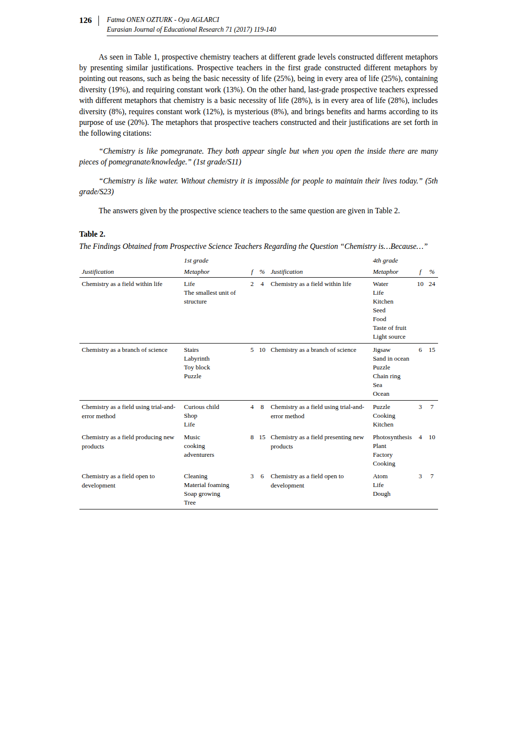126
Fatma ONEN OZTURK - Oya AGLARCI
Eurasian Journal of Educational Research 71 (2017) 119-140
As seen in Table 1, prospective chemistry teachers at different grade levels constructed different metaphors by presenting similar justifications. Prospective teachers in the first grade constructed different metaphors by pointing out reasons, such as being the basic necessity of life (25%), being in every area of life (25%), containing diversity (19%), and requiring constant work (13%). On the other hand, last-grade prospective teachers expressed with different metaphors that chemistry is a basic necessity of life (28%), is in every area of life (28%), includes diversity (8%), requires constant work (12%), is mysterious (8%), and brings benefits and harms according to its purpose of use (20%). The metaphors that prospective teachers constructed and their justifications are set forth in the following citations:
“Chemistry is like pomegranate. They both appear single but when you open the inside there are many pieces of pomegranate/knowledge.” (1st grade/S11)
“Chemistry is like water. Without chemistry it is impossible for people to maintain their lives today.” (5th grade/S23)
The answers given by the prospective science teachers to the same question are given in Table 2.
Table 2.
The Findings Obtained from Prospective Science Teachers Regarding the Question “Chemistry is…Because…”
| | 1st grade | | 4th grade |
| --- | --- | --- | --- |
| Justification | Metaphor | f | % | Justification | Metaphor | f | % |
| Chemistry as a field within life | Life The smallest unit of structure | 2 | 4 | Chemistry as a field within life | Water Life Kitchen Seed Food Taste of fruit Light source | 10 | 24 |
| Chemistry as a branch of science | Stairs Labyrinth Toy block Puzzle | 5 | 10 | Chemistry as a branch of science | Jigsaw Sand in ocean Puzzle Chain ring Sea Ocean | 6 | 15 |
| Chemistry as a field using trial-and-error method | Curious child Shop Life | 4 | 8 | Chemistry as a field using trial-and-error method | Puzzle Cooking Kitchen | 3 | 7 |
| Chemistry as a field producing new products | Music cooking adventurers | 8 | 15 | Chemistry as a field presenting new products | Photosynthesis Plant Factory Cooking | 4 | 10 |
| Chemistry as a field open to development | Cleaning Material foaming Soap growing Tree | 3 | 6 | Chemistry as a field open to development | Atom Life Dough | 3 | 7 |